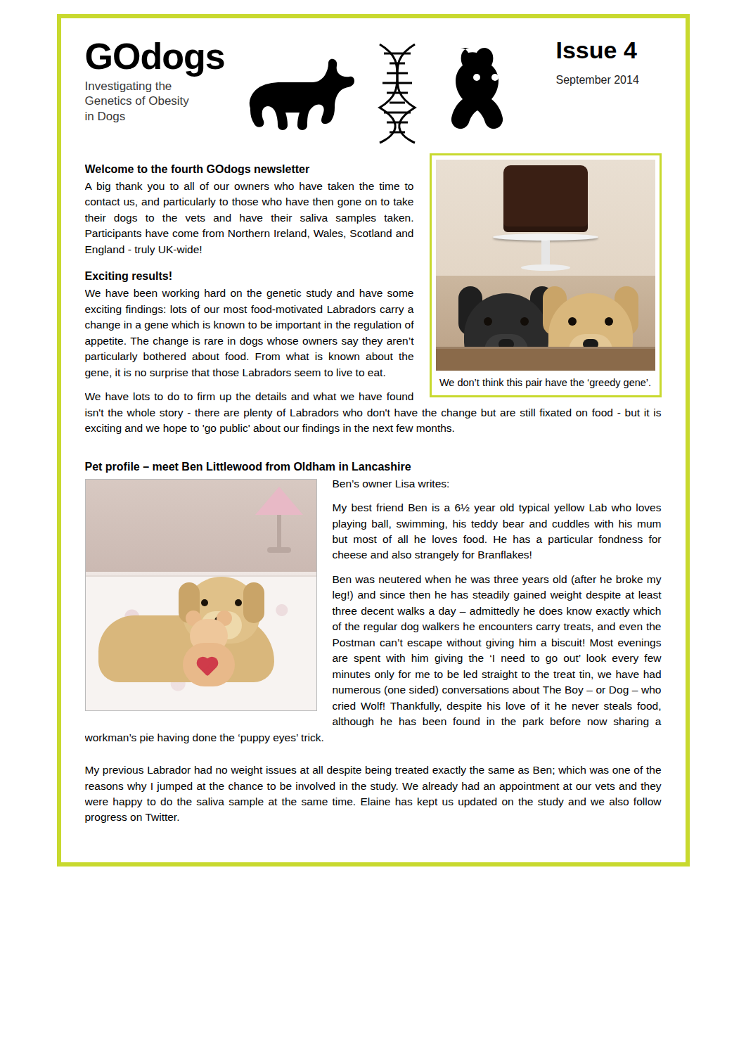GOdogs
Investigating the
Genetics of Obesity
in Dogs
Issue 4
September 2014
We don’t think this pair have the ‘greedy gene’.
Welcome to the fourth GOdogs newsletter
A big thank you to all of our owners who have taken the time to contact us, and particularly to those who have then gone on to take their dogs to the vets and have their saliva samples taken. Participants have come from Northern Ireland, Wales, Scotland and England - truly UK-wide!
Exciting results!
We have been working hard on the genetic study and have some exciting findings: lots of our most food-motivated Labradors carry a change in a gene which is known to be important in the regulation of appetite. The change is rare in dogs whose owners say they aren’t particularly bothered about food. From what is known about the gene, it is no surprise that those Labradors seem to live to eat.
We have lots to do to firm up the details and what we have found isn't the whole story - there are plenty of Labradors who don't have the change but are still fixated on food - but it is exciting and we hope to 'go public' about our findings in the next few months.
Pet profile – meet Ben Littlewood from Oldham in Lancashire
Ben’s owner Lisa writes:
My best friend Ben is a 6½ year old typical yellow Lab who loves playing ball, swimming, his teddy bear and cuddles with his mum but most of all he loves food. He has a particular fondness for cheese and also strangely for Branflakes!
Ben was neutered when he was three years old (after he broke my leg!) and since then he has steadily gained weight despite at least three decent walks a day – admittedly he does know exactly which of the regular dog walkers he encounters carry treats, and even the Postman can’t escape without giving him a biscuit! Most evenings are spent with him giving the ‘I need to go out’ look every few minutes only for me to be led straight to the treat tin, we have had numerous (one sided) conversations about The Boy – or Dog – who cried Wolf! Thankfully, despite his love of it he never steals food, although he has been found in the park before now sharing a workman’s pie having done the ‘puppy eyes’ trick.
My previous Labrador had no weight issues at all despite being treated exactly the same as Ben; which was one of the reasons why I jumped at the chance to be involved in the study. We already had an appointment at our vets and they were happy to do the saliva sample at the same time. Elaine has kept us updated on the study and we also follow progress on Twitter.